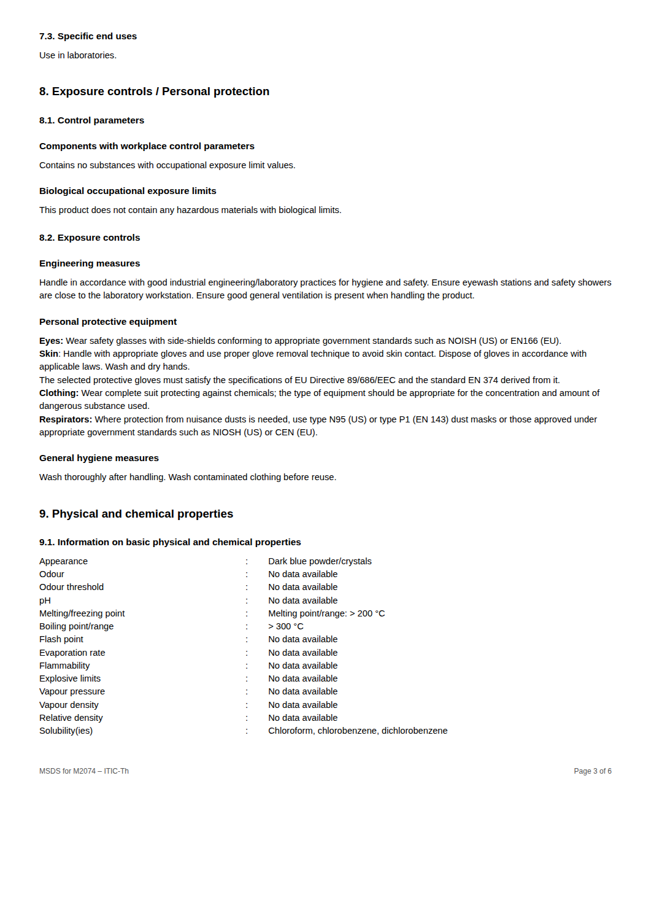7.3. Specific end uses
Use in laboratories.
8. Exposure controls / Personal protection
8.1. Control parameters
Components with workplace control parameters
Contains no substances with occupational exposure limit values.
Biological occupational exposure limits
This product does not contain any hazardous materials with biological limits.
8.2. Exposure controls
Engineering measures
Handle in accordance with good industrial engineering/laboratory practices for hygiene and safety. Ensure eyewash stations and safety showers are close to the laboratory workstation. Ensure good general ventilation is present when handling the product.
Personal protective equipment
Eyes: Wear safety glasses with side-shields conforming to appropriate government standards such as NOISH (US) or EN166 (EU).
Skin: Handle with appropriate gloves and use proper glove removal technique to avoid skin contact. Dispose of gloves in accordance with applicable laws. Wash and dry hands.
The selected protective gloves must satisfy the specifications of EU Directive 89/686/EEC and the standard EN 374 derived from it.
Clothing: Wear complete suit protecting against chemicals; the type of equipment should be appropriate for the concentration and amount of dangerous substance used.
Respirators: Where protection from nuisance dusts is needed, use type N95 (US) or type P1 (EN 143) dust masks or those approved under appropriate government standards such as NIOSH (US) or CEN (EU).
General hygiene measures
Wash thoroughly after handling. Wash contaminated clothing before reuse.
9. Physical and chemical properties
9.1. Information on basic physical and chemical properties
| Appearance | : | Dark blue powder/crystals |
| Odour | : | No data available |
| Odour threshold | : | No data available |
| pH | : | No data available |
| Melting/freezing point | : | Melting point/range: > 200 °C |
| Boiling point/range | : | > 300 °C |
| Flash point | : | No data available |
| Evaporation rate | : | No data available |
| Flammability | : | No data available |
| Explosive limits | : | No data available |
| Vapour pressure | : | No data available |
| Vapour density | : | No data available |
| Relative density | : | No data available |
| Solubility(ies) | : | Chloroform, chlorobenzene, dichlorobenzene |
MSDS for M2074 – ITIC-Th Page 3 of 6